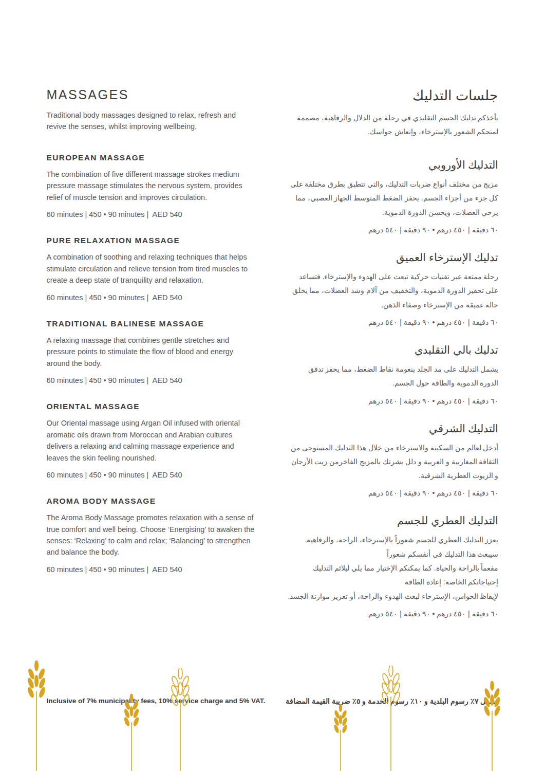MASSAGES
Traditional body massages designed to relax, refresh and revive the senses, whilst improving wellbeing.
European Massage
The combination of five different massage strokes medium pressure massage stimulates the nervous system, provides relief of muscle tension and improves circulation.
60 minutes | 450 • 90 minutes | AED 540
Pure Relaxation Massage
A combination of soothing and relaxing techniques that helps stimulate circulation and relieve tension from tired muscles to create a deep state of tranquility and relaxation.
60 minutes | 450 • 90 minutes | AED 540
Traditional Balinese Massage
A relaxing massage that combines gentle stretches and pressure points to stimulate the flow of blood and energy around the body.
60 minutes | 450 • 90 minutes | AED 540
Oriental Massage
Our Oriental massage using Argan Oil infused with oriental aromatic oils drawn from Moroccan and Arabian cultures delivers a relaxing and calming massage experience and leaves the skin feeling nourished.
60 minutes | 450 • 90 minutes | AED 540
Aroma Body Massage
The Aroma Body Massage promotes relaxation with a sense of true comfort and well being. Choose ‘Energising’ to awaken the senses: ‘Relaxing’ to calm and relax; ‘Balancing’ to strengthen and balance the body.
60 minutes | 450 • 90 minutes | AED 540
جلسات التدليك
يأخذكم تدليك الجسم التقليدي في رحلة من الدلال والرفاهية، مصممة لمنحكم الشعور بالإسترخاء، وإنعاش حواسك.
التدليك الأوروبي
مزيج من مختلف أنواع ضربات التدليك، والتي تتطبق بطرق مختلفة على كل جزء من أجزاء الجسم. يحفز الضغط المتوسط الجهاز العصبي، مما يرخي العضلات، ويحسن الدورة الدموية.
٦٠ دقيقة | ٤٥٠ درهم • ٩٠ دقيقة | ٥٤٠ درهم
تدليك الإسترخاء العميق
رحلة ممتعة عبر تقنيات حركية تبعث على الهدوء والإسترخاء. فتساعد على تحفيز الدورة الدموية، والتخفيف من آلام وشد العضلات، مما يخلق حالة عميقة من الإسترخاء وصفاء الذهن.
٦٠ دقيقة | ٤٥٠ درهم • ٩٠ دقيقة | ٥٤٠ درهم
تدليك بالي التقليدي
يشمل التدليك على مد الجلد بنعومة نقاط الضغط، مما يحفز تدفق الدورة الدموية والطاقة حول الجسم.
٦٠ دقيقة | ٤٥٠ درهم • ٩٠ دقيقة | ٥٤٠ درهم
التدليك الشرقي
أدخل لعالم من السكينة والاسترخاء من خلال هذا التدليك المستوحى من الثقافة المغاربية و العربية و دلل بشرتك بالمزيج الفاخرمن زيت الأرجان و الزيوت العطرية الشرقية.
٦٠ دقيقة | ٤٥٠ درهم • ٩٠ دقيقة | ٥٤٠ درهم
التدليك العطري للجسم
يعزز التدليك العطري للجسم شعوراً بالإسترخاء، الراحة، والرفاهية. سيبعث هذا التدليك في أنفسكم شعوراً
مفعماً بالراحة والحياة. كما يمكنكم الإختيار مما يلي ليلائم التدليك إحتياجاتكم الخاصة: إعادة الطاقة
لإيقاظ الحواس، الإسترخاء لبعث الهدوء والراحة، أو تعزيز موازنة الجسد.
٦٠ دقيقة | ٤٥٠ درهم • ٩٠ دقيقة | ٥٤٠ درهم
Inclusive of 7% municipality fees, 10% service charge and 5% VAT.
تشمل ٧٪ رسوم البلدية و ١٠٪ رسوم الخدمة و ٥٪ ضريبة القيمة المضافة